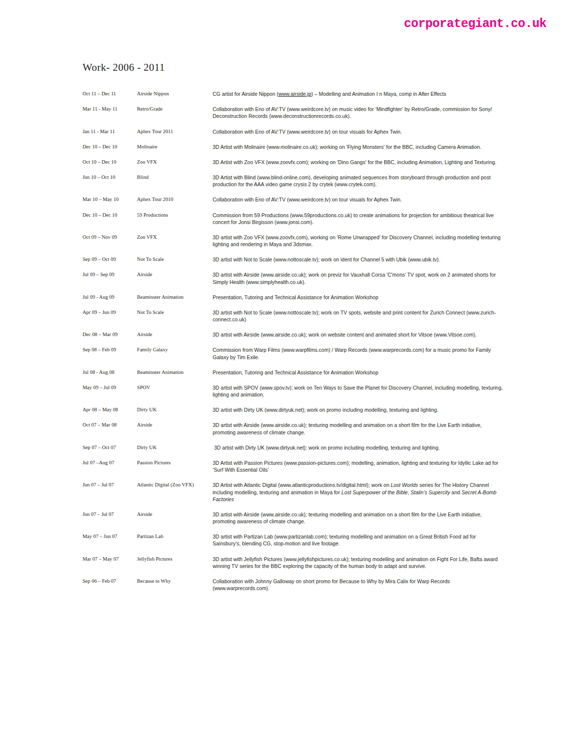corporategiant.co.uk
Work- 2006 - 2011
| Oct 11 – Dec 11 | Airside Nippon | CG artist for Airside Nippon ( www.airside.jp ) – Modelling and Animation I n Maya, comp in After Effects |
| Mar 11 - May 11 | Retro/Grade | Collaboration with Eno of AV:TV (www.weirdcore.tv) on music video for ‘Mindfighter’ by Retro/Grade, commission for Sony/ Deconstruction Records (www.deconstructionrecords.co.uk). |
| Jan 11 - Mar 11 | Aphex Tour 2011 | Collaboration with Eno of AV:TV (www.weirdcore.tv) on tour visuals for Aphex Twin. |
| Dec 10 – Dec 10 | Molinaire | 3D Artist with Molinaire (www.molinaire.co.uk); working on 'Flying Monsters' for the BBC, including Camera Animation. |
| Oct 10 – Dec 10 | Zoo VFX | 3D Artist with Zoo VFX (www.zoovfx.com); working on 'Dino Gangs' for the BBC, including Animation, Lighting and Texturing. |
| Jun 10 – Oct 10 | Blind | 3D Artist with Blind (www.blind-online.com), developing animated sequences from storyboard through production and post production for the AAA video game crysis 2 by crytek (www.crytek.com). |
| Mar 10 – May 10 | Aphex Tour 2010 | Collaboration with Eno of AV:TV (www.weirdcore.tv) on tour visuals for Aphex Twin. |
| Dec 10 – Dec 10 | 59 Productions | Commission from 59 Productions (www.59productions.co.uk) to create animations for projection for ambitious theatrical live concert for Jonsi Birgisson (www.jonsi.com). |
| Oct 09 – Nov 09 | Zoo VFX | 3D artist with Zoo VFX (www.zoovfx.com), working on 'Rome Unwrapped' for Discovery Channel, including modelling texturing lighting and rendering in Maya and 3dsmax. |
| Sep 09 – Oct 09 | Not To Scale | 3D artist with Not to Scale (www.nottoscale.tv); work on ident for Channel 5 with Ubik (www.ubik.tv). |
| Jul 09 – Sep 09 | Airside | 3D artist with Airside (www.airside.co.uk); work on previz for Vauxhall Corsa 'C'mons' TV spot, work on 2 animated shorts for Simply Health (www.simplyhealth.co.uk). |
| Jul 09 - Aug 09 | Beaminster Animation | Presentation, Tutoring and Technical Assistance for Animation Workshop |
| Apr 09 – Jun 09 | Not To Scale | 3D artist with Not to Scale (www.nottoscale.tv); work on TV spots, website and print content for Zurich Connect (www.zurich-connect.co.uk) |
| Dec 08 – Mar 09 | Airside | 3D artist with Airside (www.airside.co.uk); work on website content and animated short for Vitsoe (www.Vitsoe.com). |
| Sep 08 – Feb 09 | Family Galaxy | Commission from Warp Films (www.warpfilms.com) / Warp Records (www.warprecords.com) for a music promo for Family Galaxy by Tim Exile. |
| Jul 08 - Aug 08 | Beaminster Animation | Presentation, Tutoring and Technical Assistance for Animation Workshop |
| May 09 – Jul 09 | SPOV | 3D artist with SPOV (www.spov.tv); work on Ten Ways to Save the Planet for Discovery Channel, including modelling, texturing, lighting and animation. |
| Apr 08 – May 08 | Dirty UK | 3D artist with Dirty UK (www.dirtyuk.net); work on promo including modelling, texturing and lighting. |
| Oct 07 – Mar 08 | Airside | 3D artist with Airside (www.airside.co.uk); texturing modelling and animation on a short film for the Live Earth initiative, promoting awareness of climate change. |
| Sep 07 – Oct 07 | Dirty UK | 3D artist with Dirty UK (www.dirtyuk.net); work on promo including modelling, texturing and lighting. |
| Jul 07 –Aug 07 | Passion Pictures | 3D Artist with Passion Pictures (www.passion-pictures.com); modelling, animation, lighting and texturing for Idyllic Lake ad for ‘Surf With Essential Oils’ |
| Jun 07 – Jul 07 | Atlantic Digital (Zoo VFX) | 3D Artist with Atlantic Digital (www.atlanticproductions.tv/digital.html); work on Lost Worlds series for The History Channel including modelling, texturing and animation in Maya for Lost Superpower of the Bible , Stalin’s Supercity and Secret A-Bomb Factories |
| Jun 07 – Jul 07 | Airside | 3D artist with Airside (www.airside.co.uk); texturing modelling and animation on a short film for the Live Earth initiative, promoting awareness of climate change. |
| May 07 – Jun 07 | Partizan Lab | 3D artist with Partizan Lab (www.partizanlab.com); texturing modelling and animation on a Great British Food ad for Sainsbury's, blending CG, stop-motion and live footage. |
| Mar 07 – May 07 | Jellyfish Pictures | 3D artist with Jellyfish Pictures (www.jellyfishpictures.co.uk); texturing modelling and animation on Fight For Life, Bafta award winning TV series for the BBC exploring the capacity of the human body to adapt and survive. |
| Sep 06 – Feb 07 | Because to Why | Collaboration with Johnny Galloway on short promo for Because to Why by Mira Calix for Warp Records (www.warprecords.com). |
09